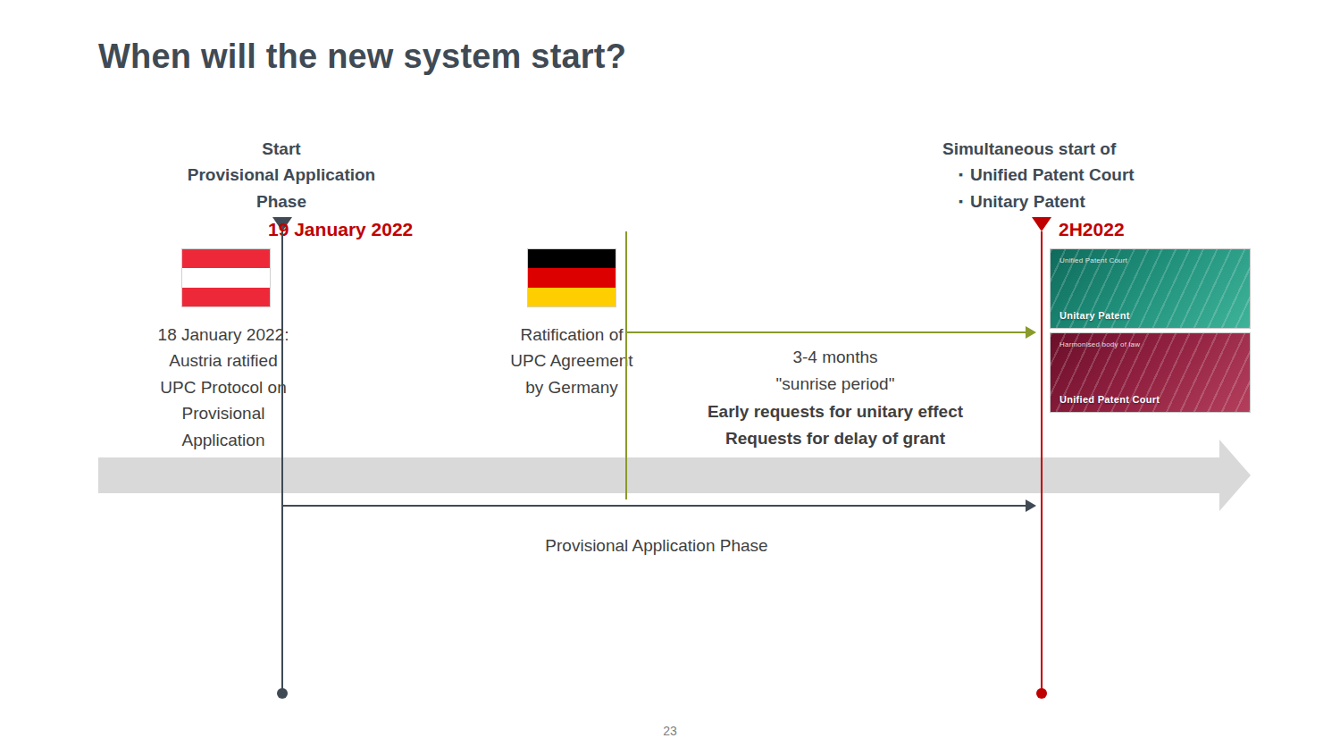When will the new system start?
Start
Provisional Application
Phase
19 January 2022
18 January 2022:
Austria ratified
UPC Protocol on
Provisional
Application
Ratification of
UPC Agreement
by Germany
3-4 months
"sunrise period"
Early requests for unitary effect
Requests for delay of grant
Simultaneous start of
Unified Patent Court
Unitary Patent
2H2022
Unified Patent Court
Unitary Patent
Harmonised body of law
Unified Patent Court
Provisional Application Phase
23